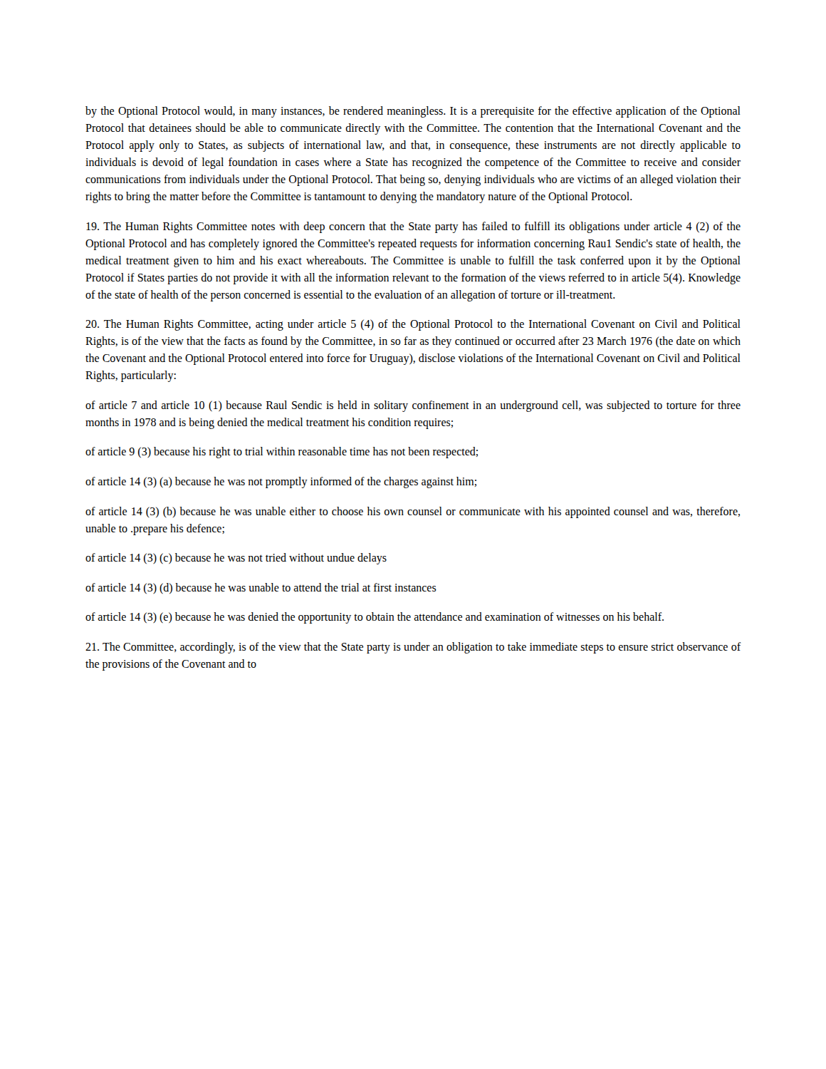by the Optional Protocol would, in many instances, be rendered meaningless. It is a prerequisite for the effective application of the Optional Protocol that detainees should be able to communicate directly with the Committee. The contention that the International Covenant and the Protocol apply only to States, as subjects of international law, and that, in consequence, these instruments are not directly applicable to individuals is devoid of legal foundation in cases where a State has recognized the competence of the Committee to receive and consider communications from individuals under the Optional Protocol. That being so, denying individuals who are victims of an alleged violation their rights to bring the matter before the Committee is tantamount to denying the mandatory nature of the Optional Protocol.
19. The Human Rights Committee notes with deep concern that the State party has failed to fulfill its obligations under article 4 (2) of the Optional Protocol and has completely ignored the Committee's repeated requests for information concerning Rau1 Sendic's state of health, the medical treatment given to him and his exact whereabouts. The Committee is unable to fulfill the task conferred upon it by the Optional Protocol if States parties do not provide it with all the information relevant to the formation of the views referred to in article 5(4). Knowledge of the state of health of the person concerned is essential to the evaluation of an allegation of torture or ill-treatment.
20. The Human Rights Committee, acting under article 5 (4) of the Optional Protocol to the International Covenant on Civil and Political Rights, is of the view that the facts as found by the Committee, in so far as they continued or occurred after 23 March 1976 (the date on which the Covenant and the Optional Protocol entered into force for Uruguay), disclose violations of the International Covenant on Civil and Political Rights, particularly:
of article 7 and article 10 (1) because Raul Sendic is held in solitary confinement in an underground cell, was subjected to torture for three months in 1978 and is being denied the medical treatment his condition requires;
of article 9 (3) because his right to trial within reasonable time has not been respected;
of article 14 (3) (a) because he was not promptly informed of the charges against him;
of article 14 (3) (b) because he was unable either to choose his own counsel or communicate with his appointed counsel and was, therefore, unable to .prepare his defence;
of article 14 (3) (c) because he was not tried without undue delays
of article 14 (3) (d) because he was unable to attend the trial at first instances
of article 14 (3) (e) because he was denied the opportunity to obtain the attendance and examination of witnesses on his behalf.
21. The Committee, accordingly, is of the view that the State party is under an obligation to take immediate steps to ensure strict observance of the provisions of the Covenant and to